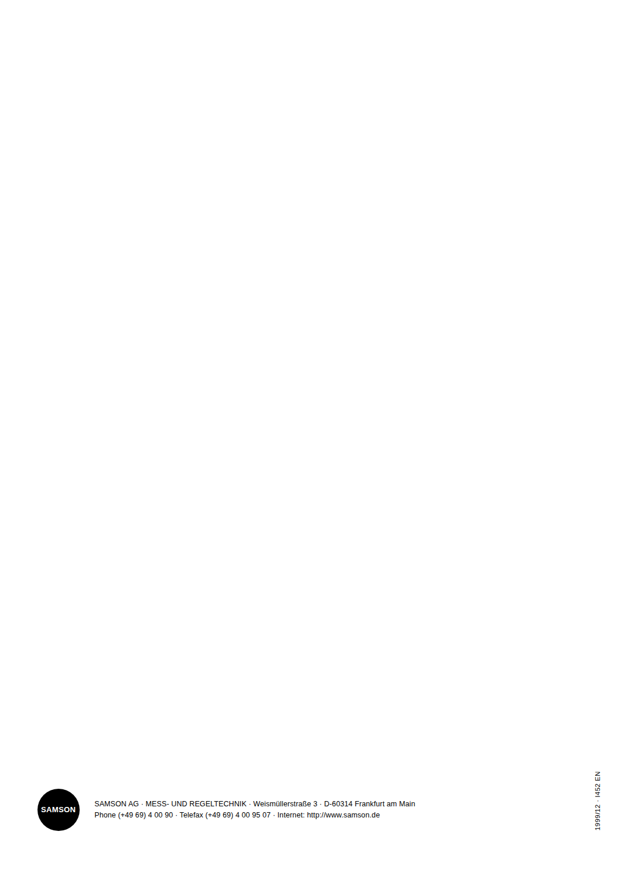SAMSON
SAMSON AG · MESS- UND REGELTECHNIK · Weismüllerstraße 3 · D-60314 Frankfurt am Main
Phone (+49 69) 4 00 90 · Telefax (+49 69) 4 00 95 07 · Internet: http://www.samson.de
1999/12 · I452 EN